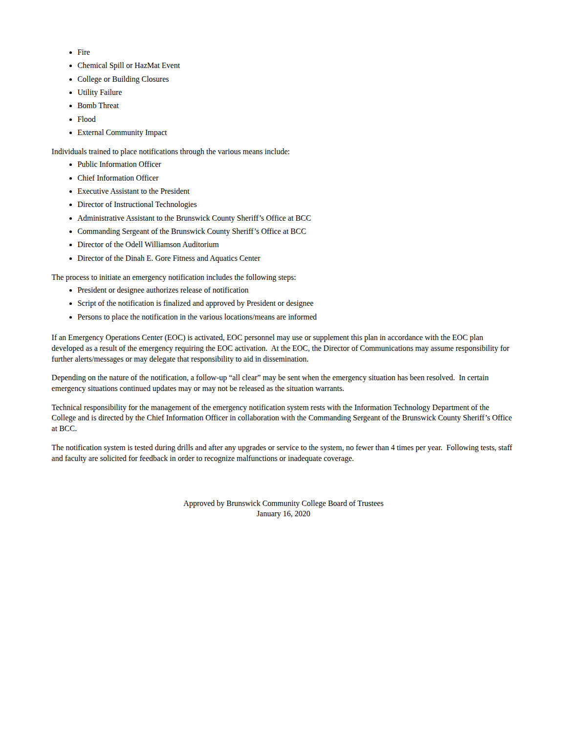Fire
Chemical Spill or HazMat Event
College or Building Closures
Utility Failure
Bomb Threat
Flood
External Community Impact
Individuals trained to place notifications through the various means include:
Public Information Officer
Chief Information Officer
Executive Assistant to the President
Director of Instructional Technologies
Administrative Assistant to the Brunswick County Sheriff’s Office at BCC
Commanding Sergeant of the Brunswick County Sheriff’s Office at BCC
Director of the Odell Williamson Auditorium
Director of the Dinah E. Gore Fitness and Aquatics Center
The process to initiate an emergency notification includes the following steps:
President or designee authorizes release of notification
Script of the notification is finalized and approved by President or designee
Persons to place the notification in the various locations/means are informed
If an Emergency Operations Center (EOC) is activated, EOC personnel may use or supplement this plan in accordance with the EOC plan developed as a result of the emergency requiring the EOC activation. At the EOC, the Director of Communications may assume responsibility for further alerts/messages or may delegate that responsibility to aid in dissemination.
Depending on the nature of the notification, a follow-up “all clear” may be sent when the emergency situation has been resolved. In certain emergency situations continued updates may or may not be released as the situation warrants.
Technical responsibility for the management of the emergency notification system rests with the Information Technology Department of the College and is directed by the Chief Information Officer in collaboration with the Commanding Sergeant of the Brunswick County Sheriff’s Office at BCC.
The notification system is tested during drills and after any upgrades or service to the system, no fewer than 4 times per year. Following tests, staff and faculty are solicited for feedback in order to recognize malfunctions or inadequate coverage.
Approved by Brunswick Community College Board of Trustees
January 16, 2020